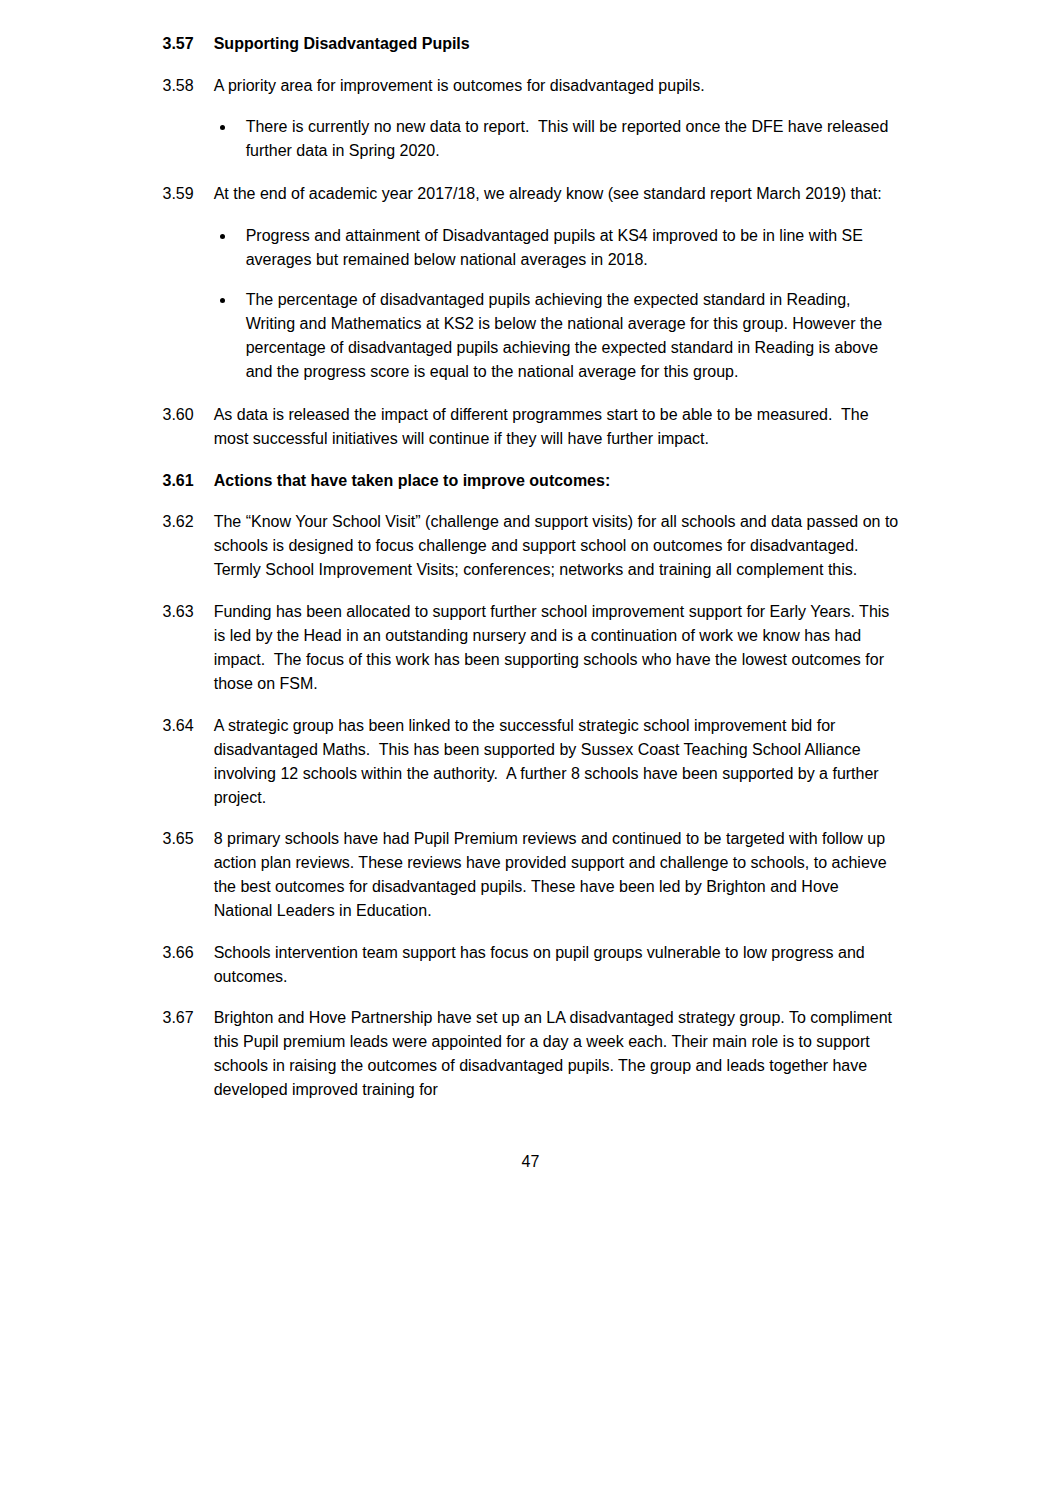3.57
Supporting Disadvantaged Pupils
3.58
A priority area for improvement is outcomes for disadvantaged pupils.
There is currently no new data to report. This will be reported once the DFE have released further data in Spring 2020.
3.59
At the end of academic year 2017/18, we already know (see standard report March 2019) that:
Progress and attainment of Disadvantaged pupils at KS4 improved to be in line with SE averages but remained below national averages in 2018.
The percentage of disadvantaged pupils achieving the expected standard in Reading, Writing and Mathematics at KS2 is below the national average for this group. However the percentage of disadvantaged pupils achieving the expected standard in Reading is above and the progress score is equal to the national average for this group.
3.60
As data is released the impact of different programmes start to be able to be measured. The most successful initiatives will continue if they will have further impact.
3.61
Actions that have taken place to improve outcomes:
3.62
The “Know Your School Visit” (challenge and support visits) for all schools and data passed on to schools is designed to focus challenge and support school on outcomes for disadvantaged. Termly School Improvement Visits; conferences; networks and training all complement this.
3.63
Funding has been allocated to support further school improvement support for Early Years. This is led by the Head in an outstanding nursery and is a continuation of work we know has had impact. The focus of this work has been supporting schools who have the lowest outcomes for those on FSM.
3.64
A strategic group has been linked to the successful strategic school improvement bid for disadvantaged Maths. This has been supported by Sussex Coast Teaching School Alliance involving 12 schools within the authority. A further 8 schools have been supported by a further project.
3.65
8 primary schools have had Pupil Premium reviews and continued to be targeted with follow up action plan reviews. These reviews have provided support and challenge to schools, to achieve the best outcomes for disadvantaged pupils. These have been led by Brighton and Hove National Leaders in Education.
3.66
Schools intervention team support has focus on pupil groups vulnerable to low progress and outcomes.
3.67
Brighton and Hove Partnership have set up an LA disadvantaged strategy group. To compliment this Pupil premium leads were appointed for a day a week each. Their main role is to support schools in raising the outcomes of disadvantaged pupils. The group and leads together have developed improved training for
47